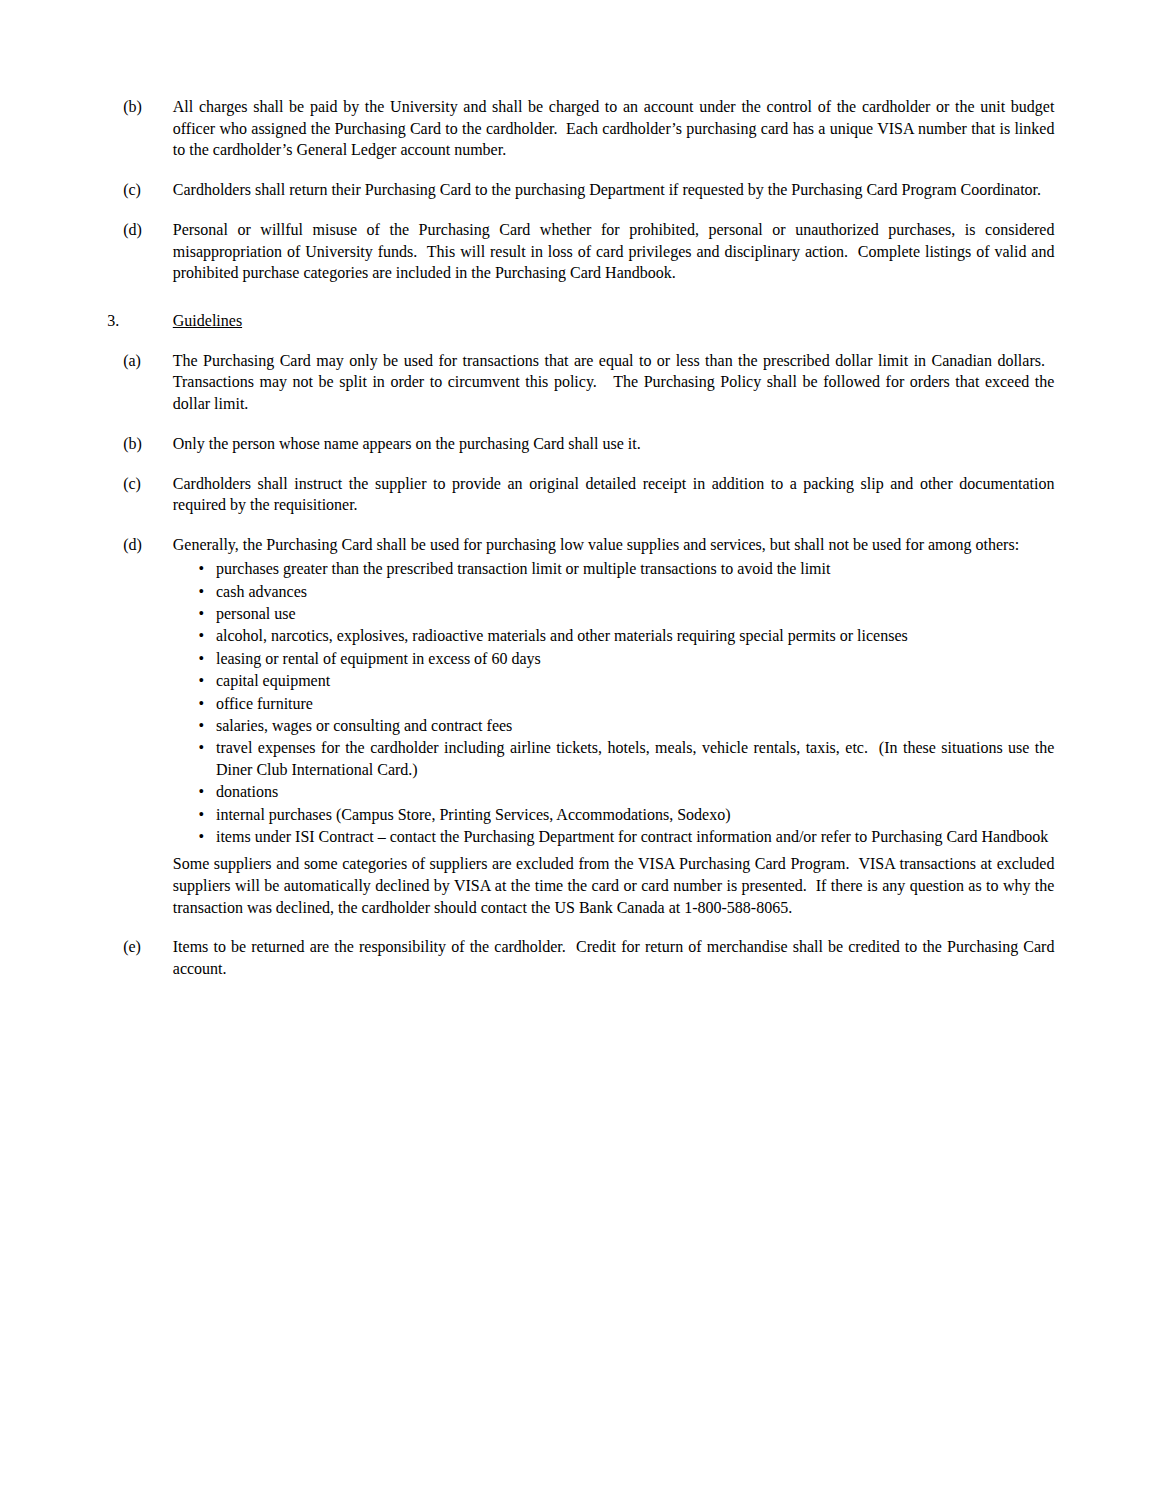(b)
All charges shall be paid by the University and shall be charged to an account under the control of the cardholder or the unit budget officer who assigned the Purchasing Card to the cardholder. Each cardholder’s purchasing card has a unique VISA number that is linked to the cardholder’s General Ledger account number.
(c)
Cardholders shall return their Purchasing Card to the purchasing Department if requested by the Purchasing Card Program Coordinator.
(d)
Personal or willful misuse of the Purchasing Card whether for prohibited, personal or unauthorized purchases, is considered misappropriation of University funds. This will result in loss of card privileges and disciplinary action. Complete listings of valid and prohibited purchase categories are included in the Purchasing Card Handbook.
3.
Guidelines
(a)
The Purchasing Card may only be used for transactions that are equal to or less than the prescribed dollar limit in Canadian dollars. Transactions may not be split in order to circumvent this policy. The Purchasing Policy shall be followed for orders that exceed the dollar limit.
(b)
Only the person whose name appears on the purchasing Card shall use it.
(c)
Cardholders shall instruct the supplier to provide an original detailed receipt in addition to a packing slip and other documentation required by the requisitioner.
(d)
Generally, the Purchasing Card shall be used for purchasing low value supplies and services, but shall not be used for among others:
purchases greater than the prescribed transaction limit or multiple transactions to avoid the limit
cash advances
personal use
alcohol, narcotics, explosives, radioactive materials and other materials requiring special permits or licenses
leasing or rental of equipment in excess of 60 days
capital equipment
office furniture
salaries, wages or consulting and contract fees
travel expenses for the cardholder including airline tickets, hotels, meals, vehicle rentals, taxis, etc. (In these situations use the Diner Club International Card.)
donations
internal purchases (Campus Store, Printing Services, Accommodations, Sodexo)
items under ISI Contract – contact the Purchasing Department for contract information and/or refer to Purchasing Card Handbook
Some suppliers and some categories of suppliers are excluded from the VISA Purchasing Card Program. VISA transactions at excluded suppliers will be automatically declined by VISA at the time the card or card number is presented. If there is any question as to why the transaction was declined, the cardholder should contact the US Bank Canada at 1-800-588-8065.
(e)
Items to be returned are the responsibility of the cardholder. Credit for return of merchandise shall be credited to the Purchasing Card account.